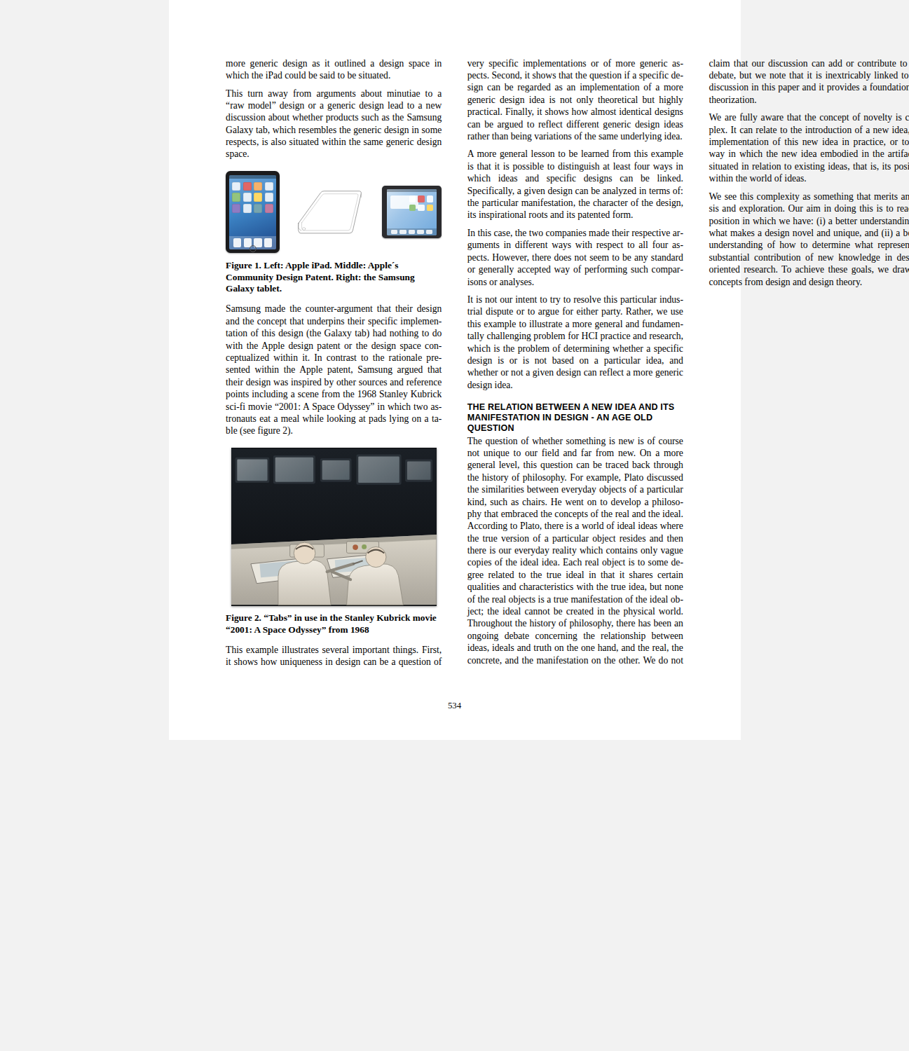more generic design as it outlined a design space in which the iPad could be said to be situated.
This turn away from arguments about minutiae to a “raw model” design or a generic design lead to a new discussion about whether products such as the Samsung Galaxy tab, which resembles the generic design in some respects, is also situated within the same generic design space.
Figure 1. Left: Apple iPad. Middle: Apple´s Community Design Patent. Right: the Samsung Galaxy tablet.
Samsung made the counter-argument that their design and the concept that underpins their specific implementation of this design (the Galaxy tab) had nothing to do with the Apple design patent or the design space conceptualized within it. In contrast to the rationale presented within the Apple patent, Samsung argued that their design was inspired by other sources and reference points including a scene from the 1968 Stanley Kubrick sci-fi movie “2001: A Space Odyssey” in which two astronauts eat a meal while looking at pads lying on a table (see figure 2).
Figure 2. “Tabs” in use in the Stanley Kubrick movie “2001: A Space Odyssey” from 1968
This example illustrates several important things. First, it shows how uniqueness in design can be a question of very specific implementations or of more generic aspects. Second, it shows that the question if a specific design can be regarded as an implementation of a more generic design idea is not only theoretical but highly practical. Finally, it shows how almost identical designs can be argued to reflect different generic design ideas rather than being variations of the same underlying idea.
A more general lesson to be learned from this example is that it is possible to distinguish at least four ways in which ideas and specific designs can be linked. Specifically, a given design can be analyzed in terms of: the particular manifestation, the character of the design, its inspirational roots and its patented form.
In this case, the two companies made their respective arguments in different ways with respect to all four aspects. However, there does not seem to be any standard or generally accepted way of performing such comparisons or analyses.
It is not our intent to try to resolve this particular industrial dispute or to argue for either party. Rather, we use this example to illustrate a more general and fundamentally challenging problem for HCI practice and research, which is the problem of determining whether a specific design is or is not based on a particular idea, and whether or not a given design can reflect a more generic design idea.
The relation between a new idea and its manifestation in design - an age old question
The question of whether something is new is of course not unique to our field and far from new. On a more general level, this question can be traced back through the history of philosophy. For example, Plato discussed the similarities between everyday objects of a particular kind, such as chairs. He went on to develop a philosophy that embraced the concepts of the real and the ideal. According to Plato, there is a world of ideal ideas where the true version of a particular object resides and then there is our everyday reality which contains only vague copies of the ideal idea. Each real object is to some degree related to the true ideal in that it shares certain qualities and characteristics with the true idea, but none of the real objects is a true manifestation of the ideal object; the ideal cannot be created in the physical world. Throughout the history of philosophy, there has been an ongoing debate concerning the relationship between ideas, ideals and truth on the one hand, and the real, the concrete, and the manifestation on the other. We do not claim that our discussion can add or contribute to this debate, but we note that it is inextricably linked to our discussion in this paper and it provides a foundation for theorization.
We are fully aware that the concept of novelty is complex. It can relate to the introduction of a new idea, the implementation of this new idea in practice, or to the way in which the new idea embodied in the artifact is situated in relation to existing ideas, that is, its position within the world of ideas.
We see this complexity as something that merits analysis and exploration. Our aim in doing this is to reach a position in which we have: (i) a better understanding of what makes a design novel and unique, and (ii) a better understanding of how to determine what represents a substantial contribution of new knowledge in design-oriented research. To achieve these goals, we draw on concepts from design and design theory.
534